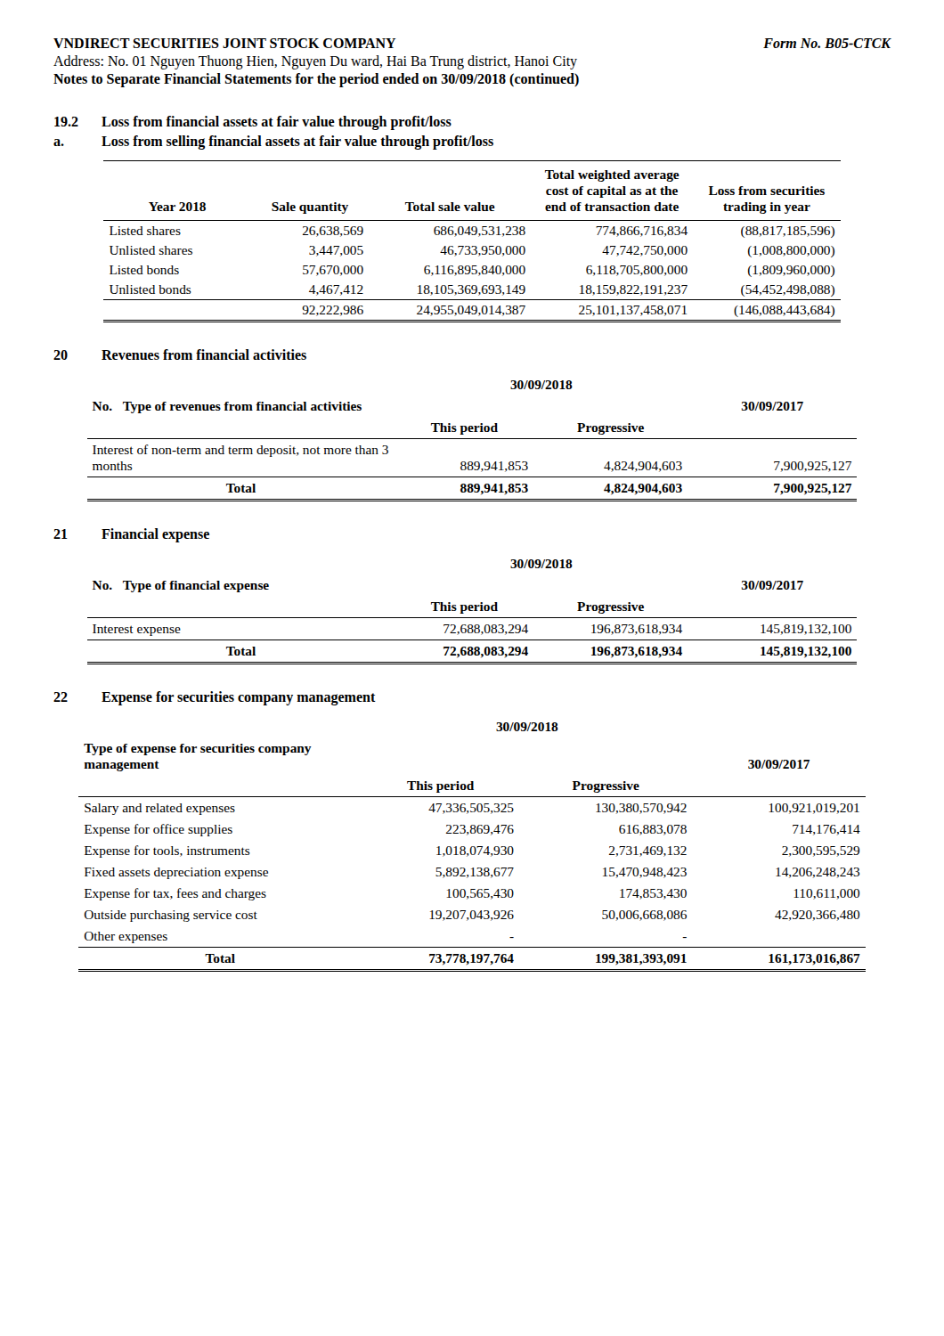Form No. B05-CTCK VNDIRECT SECURITIES JOINT STOCK COMPANY
Address: No. 01 Nguyen Thuong Hien, Nguyen Du ward, Hai Ba Trung district, Hanoi City
Notes to Separate Financial Statements for the period ended on 30/09/2018 (continued)
19.2 Loss from financial assets at fair value through profit/loss
a. Loss from selling financial assets at fair value through profit/loss
| Year 2018 | Sale quantity | Total sale value | Total weighted average cost of capital as at the end of transaction date | Loss from securities trading in year |
| --- | --- | --- | --- | --- |
| Listed shares | 26,638,569 | 686,049,531,238 | 774,866,716,834 | (88,817,185,596) |
| Unlisted shares | 3,447,005 | 46,733,950,000 | 47,742,750,000 | (1,008,800,000) |
| Listed bonds | 57,670,000 | 6,116,895,840,000 | 6,118,705,800,000 | (1,809,960,000) |
| Unlisted bonds | 4,467,412 | 18,105,369,693,149 | 18,159,822,191,237 | (54,452,498,088) |
| | 92,222,986 | 24,955,049,014,387 | 25,101,137,458,071 | (146,088,443,684) |
20 Revenues from financial activities
| | 30/09/2018 | |
| No. Type of revenues from financial activities | | | 30/09/2017 |
| | This period | Progressive | |
| Interest of non-term and term deposit, not more than 3 months | 889,941,853 | 4,824,904,603 | 7,900,925,127 |
| Total | 889,941,853 | 4,824,904,603 | 7,900,925,127 |
21 Financial expense
| | 30/09/2018 | |
| No. Type of financial expense | | | 30/09/2017 |
| | This period | Progressive | |
| Interest expense | 72,688,083,294 | 196,873,618,934 | 145,819,132,100 |
| Total | 72,688,083,294 | 196,873,618,934 | 145,819,132,100 |
22 Expense for securities company management
| | 30/09/2018 | |
| Type of expense for securities company management | | | 30/09/2017 |
| | This period | Progressive | |
| Salary and related expenses | 47,336,505,325 | 130,380,570,942 | 100,921,019,201 |
| Expense for office supplies | 223,869,476 | 616,883,078 | 714,176,414 |
| Expense for tools, instruments | 1,018,074,930 | 2,731,469,132 | 2,300,595,529 |
| Fixed assets depreciation expense | 5,892,138,677 | 15,470,948,423 | 14,206,248,243 |
| Expense for tax, fees and charges | 100,565,430 | 174,853,430 | 110,611,000 |
| Outside purchasing service cost | 19,207,043,926 | 50,006,668,086 | 42,920,366,480 |
| Other expenses | - | - | |
| Total | 73,778,197,764 | 199,381,393,091 | 161,173,016,867 |